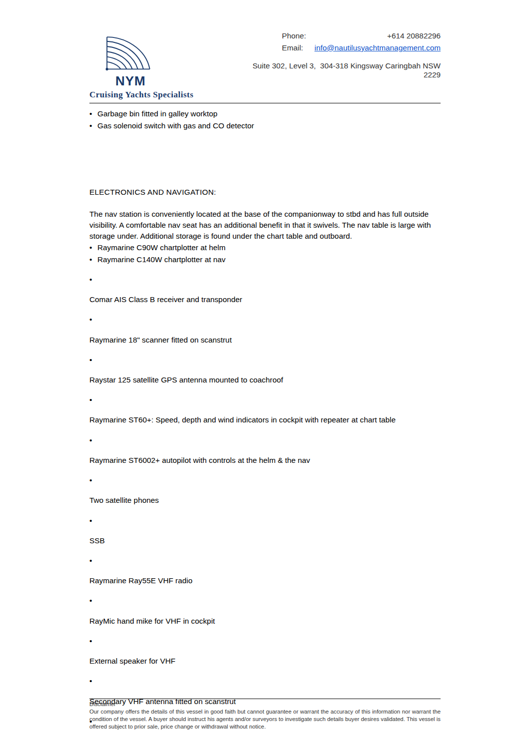NYM
Cruising Yachts Specialists
Phone: +614 20882296
Email: info@nautilusyachtmanagement.com
Suite 302, Level 3, 304-318 Kingsway Caringbah NSW 2229
Garbage bin fitted in galley worktop
Gas solenoid switch with gas and CO detector
ELECTRONICS AND NAVIGATION:
The nav station is conveniently located at the base of the companionway to stbd and has full outside visibility. A comfortable nav seat has an additional benefit in that it swivels. The nav table is large with storage under. Additional storage is found under the chart table and outboard.
Raymarine C90W chartplotter at helm
Raymarine C140W chartplotter at nav
• Comar AIS Class B receiver and transponder
• Raymarine 18" scanner fitted on scanstrut
• Raystar 125 satellite GPS antenna mounted to coachroof
• Raymarine ST60+: Speed, depth and wind indicators in cockpit with repeater at chart table
• Raymarine ST6002+ autopilot with controls at the helm & the nav
• Two satellite phones
• SSB
• Raymarine Ray55E VHF radio
• RayMic hand mike for VHF in cockpit
• External speaker for VHF
• Secondary VHF antenna fitted on scanstrut
•
Disclaimer
Our company offers the details of this vessel in good faith but cannot guarantee or warrant the accuracy of this information nor warrant the condition of the vessel. A buyer should instruct his agents and/or surveyors to investigate such details buyer desires validated. This vessel is offered subject to prior sale, price change or withdrawal without notice.